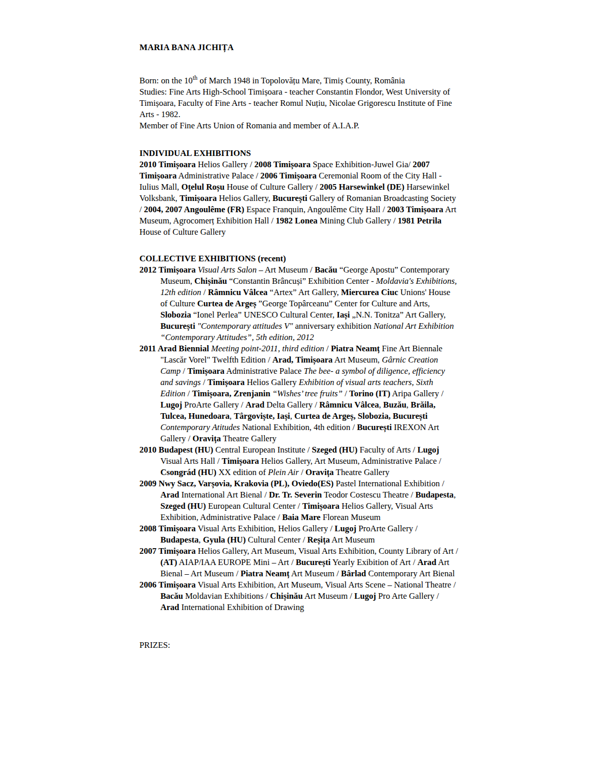MARIA BANA JICHIȚA
Born: on the 10th of March 1948 in Topolovățu Mare, Timiș County, România
Studies: Fine Arts High-School Timișoara - teacher Constantin Flondor, West University of Timișoara, Faculty of Fine Arts - teacher Romul Nuțiu, Nicolae Grigorescu Institute of Fine Arts - 1982.
Member of Fine Arts Union of Romania and member of A.I.A.P.
INDIVIDUAL EXHIBITIONS
2010 Timișoara Helios Gallery / 2008 Timișoara Space Exhibition-Juwel Gia/ 2007 Timișoara Administrative Palace / 2006 Timișoara Ceremonial Room of the City Hall - Iulius Mall, Oțelul Roșu House of Culture Gallery / 2005 Harsewinkel (DE) Harsewinkel Volksbank, Timișoara Helios Gallery, București Gallery of Romanian Broadcasting Society / 2004, 2007 Angoulême (FR) Espace Franquin, Angoulême City Hall / 2003 Timișoara Art Museum, Agrocomerț Exhibition Hall / 1982 Lonea Mining Club Gallery / 1981 Petrila House of Culture Gallery
COLLECTIVE EXHIBITIONS (recent)
2012 Timișoara Visual Arts Salon – Art Museum / Bacău “George Apostu” Contemporary Museum, Chișinău “Constantin Brâncuși” Exhibition Center - Moldavia's Exhibitions, 12th edition / Râmnicu Vâlcea “Artex” Art Gallery, Miercurea Ciuc Unions' House of Culture Curtea de Argeș ”George Topârceanu” Center for Culture and Arts, Slobozia “Ionel Perlea” UNESCO Cultural Center, Iași „N.N. Tonitza” Art Gallery, București "Contemporary attitudes V" anniversary exhibition National Art Exhibition “Contemporary Attitudes”, 5th edition, 2012
2011 Arad Biennial Meeting point-2011, third edition / Piatra Neamț Fine Art Biennale "Lascăr Vorel" Twelfth Edition / Arad, Timișoara Art Museum, Gârnic Creation Camp / Timișoara Administrative Palace The bee- a symbol of diligence, efficiency and savings / Timișoara Helios Gallery Exhibition of visual arts teachers, Sixth Edition / Timișoara, Zrenjanin “Wishes’ tree fruits” / Torino (IT) Aripa Gallery / Lugoj ProArte Gallery / Arad Delta Gallery / Râmnicu Vâlcea, Buzău, Brăila, Tulcea, Hunedoara, Târgoviște, Iași, Curtea de Argeș, Slobozia, București Contemporary Atitudes National Exhibition, 4th edition / București IREXON Art Gallery / Oravița Theatre Gallery
2010 Budapest (HU) Central European Institute / Szeged (HU) Faculty of Arts / Lugoj Visual Arts Hall / Timișoara Helios Gallery, Art Museum, Administrative Palace / Csongrád (HU) XX edition of Plein Air / Oravița Theatre Gallery
2009 Nwy Sacz, Varșovia, Krakovia (PL), Oviedo(ES) Pastel International Exhibition / Arad International Art Bienal / Dr. Tr. Severin Teodor Costescu Theatre / Budapesta, Szeged (HU) European Cultural Center / Timișoara Helios Gallery, Visual Arts Exhibition, Administrative Palace / Baia Mare Florean Museum
2008 Timișoara Visual Arts Exhibition, Helios Gallery / Lugoj ProArte Gallery / Budapesta, Gyula (HU) Cultural Center / Reșița Art Museum
2007 Timișoara Helios Gallery, Art Museum, Visual Arts Exhibition, County Library of Art / (AT) AIAP/IAA EUROPE Mini – Art / București Yearly Exibition of Art / Arad Art Bienal – Art Museum / Piatra Neamț Art Museum / Bârlad Contemporary Art Bienal
2006 Timișoara Visual Arts Exhibition, Art Museum, Visual Arts Scene – National Theatre / Bacău Moldavian Exhibitions / Chișinău Art Museum / Lugoj Pro Arte Gallery / Arad International Exhibition of Drawing
PRIZES: